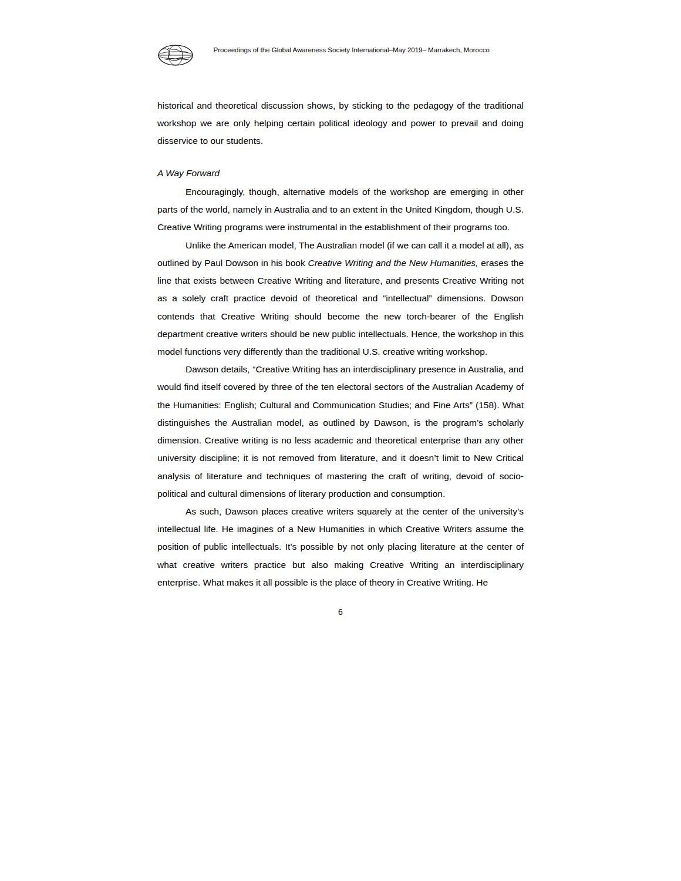Proceedings of the Global Awareness Society International–May 2019– Marrakech, Morocco
historical and theoretical discussion shows, by sticking to the pedagogy of the traditional workshop we are only helping certain political ideology and power to prevail and doing disservice to our students.
A Way Forward
Encouragingly, though, alternative models of the workshop are emerging in other parts of the world, namely in Australia and to an extent in the United Kingdom, though U.S. Creative Writing programs were instrumental in the establishment of their programs too.
Unlike the American model, The Australian model (if we can call it a model at all), as outlined by Paul Dowson in his book Creative Writing and the New Humanities, erases the line that exists between Creative Writing and literature, and presents Creative Writing not as a solely craft practice devoid of theoretical and “intellectual” dimensions. Dowson contends that Creative Writing should become the new torch-bearer of the English department creative writers should be new public intellectuals. Hence, the workshop in this model functions very differently than the traditional U.S. creative writing workshop.
Dawson details, “Creative Writing has an interdisciplinary presence in Australia, and would find itself covered by three of the ten electoral sectors of the Australian Academy of the Humanities: English; Cultural and Communication Studies; and Fine Arts” (158). What distinguishes the Australian model, as outlined by Dawson, is the program’s scholarly dimension. Creative writing is no less academic and theoretical enterprise than any other university discipline; it is not removed from literature, and it doesn’t limit to New Critical analysis of literature and techniques of mastering the craft of writing, devoid of socio-political and cultural dimensions of literary production and consumption.
As such, Dawson places creative writers squarely at the center of the university’s intellectual life. He imagines of a New Humanities in which Creative Writers assume the position of public intellectuals. It’s possible by not only placing literature at the center of what creative writers practice but also making Creative Writing an interdisciplinary enterprise. What makes it all possible is the place of theory in Creative Writing. He
6